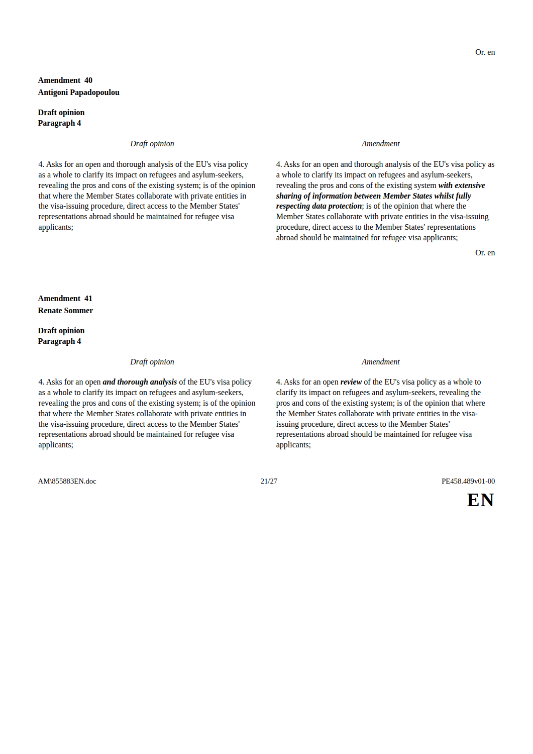Or. en
Amendment 40
Antigoni Papadopoulou
Draft opinion
Paragraph 4
| Draft opinion | Amendment |
| --- | --- |
| 4. Asks for an open and thorough analysis of the EU's visa policy as a whole to clarify its impact on refugees and asylum-seekers, revealing the pros and cons of the existing system; is of the opinion that where the Member States collaborate with private entities in the visa-issuing procedure, direct access to the Member States' representations abroad should be maintained for refugee visa applicants; | 4. Asks for an open and thorough analysis of the EU's visa policy as a whole to clarify its impact on refugees and asylum-seekers, revealing the pros and cons of the existing system with extensive sharing of information between Member States whilst fully respecting data protection ; is of the opinion that where the Member States collaborate with private entities in the visa-issuing procedure, direct access to the Member States' representations abroad should be maintained for refugee visa applicants; |
Or. en
Amendment 41
Renate Sommer
Draft opinion
Paragraph 4
| Draft opinion | Amendment |
| --- | --- |
| 4. Asks for an open and thorough analysis of the EU's visa policy as a whole to clarify its impact on refugees and asylum-seekers, revealing the pros and cons of the existing system; is of the opinion that where the Member States collaborate with private entities in the visa-issuing procedure, direct access to the Member States' representations abroad should be maintained for refugee visa applicants; | 4. Asks for an open review of the EU's visa policy as a whole to clarify its impact on refugees and asylum-seekers, revealing the pros and cons of the existing system; is of the opinion that where the Member States collaborate with private entities in the visa-issuing procedure, direct access to the Member States' representations abroad should be maintained for refugee visa applicants; |
AM\855883EN.doc
21/27
PE458.489v01-00
EN